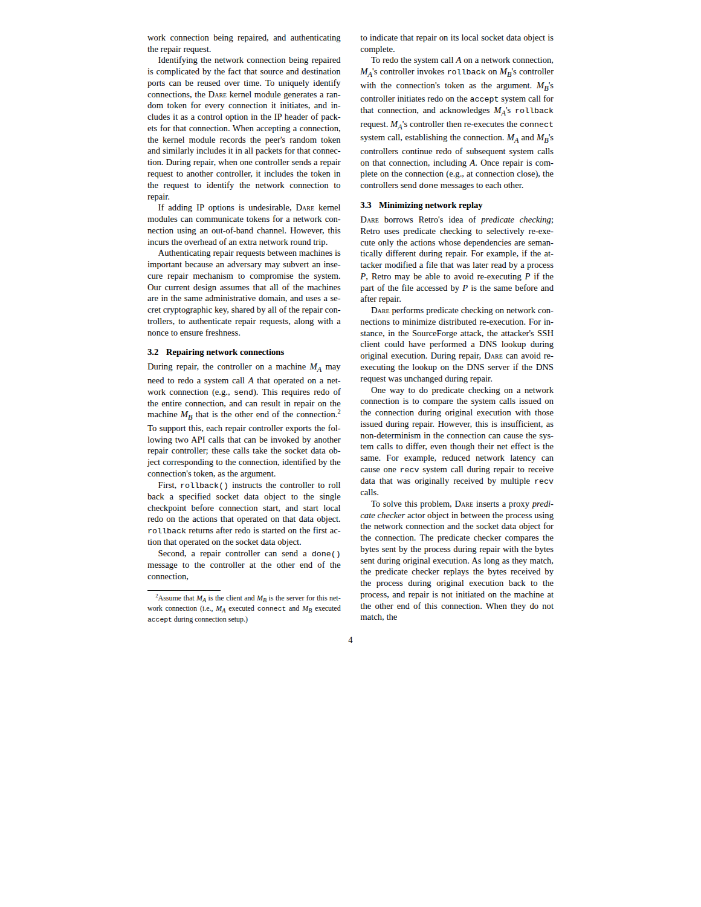work connection being repaired, and authenticating the repair request.
Identifying the network connection being repaired is complicated by the fact that source and destination ports can be reused over time. To uniquely identify connections, the Dare kernel module generates a random token for every connection it initiates, and includes it as a control option in the IP header of packets for that connection. When accepting a connection, the kernel module records the peer's random token and similarly includes it in all packets for that connection. During repair, when one controller sends a repair request to another controller, it includes the token in the request to identify the network connection to repair.
If adding IP options is undesirable, Dare kernel modules can communicate tokens for a network connection using an out-of-band channel. However, this incurs the overhead of an extra network round trip.
Authenticating repair requests between machines is important because an adversary may subvert an insecure repair mechanism to compromise the system. Our current design assumes that all of the machines are in the same administrative domain, and uses a secret cryptographic key, shared by all of the repair controllers, to authenticate repair requests, along with a nonce to ensure freshness.
3.2 Repairing network connections
During repair, the controller on a machine MA may need to redo a system call A that operated on a network connection (e.g., send). This requires redo of the entire connection, and can result in repair on the machine MB that is the other end of the connection.2 To support this, each repair controller exports the following two API calls that can be invoked by another repair controller; these calls take the socket data object corresponding to the connection, identified by the connection's token, as the argument.
First, rollback() instructs the controller to roll back a specified socket data object to the single checkpoint before connection start, and start local redo on the actions that operated on that data object. rollback returns after redo is started on the first action that operated on the socket data object.
Second, a repair controller can send a done() message to the controller at the other end of the connection,
2Assume that MA is the client and MB is the server for this network connection (i.e., MA executed connect and MB executed accept during connection setup.)
to indicate that repair on its local socket data object is complete.
To redo the system call A on a network connection, MA's controller invokes rollback on MB's controller with the connection's token as the argument. MB's controller initiates redo on the accept system call for that connection, and acknowledges MA's rollback request. MA's controller then re-executes the connect system call, establishing the connection. MA and MB's controllers continue redo of subsequent system calls on that connection, including A. Once repair is complete on the connection (e.g., at connection close), the controllers send done messages to each other.
3.3 Minimizing network replay
Dare borrows Retro's idea of predicate checking; Retro uses predicate checking to selectively re-execute only the actions whose dependencies are semantically different during repair. For example, if the attacker modified a file that was later read by a process P, Retro may be able to avoid re-executing P if the part of the file accessed by P is the same before and after repair.
Dare performs predicate checking on network connections to minimize distributed re-execution. For instance, in the SourceForge attack, the attacker's SSH client could have performed a DNS lookup during original execution. During repair, Dare can avoid re-executing the lookup on the DNS server if the DNS request was unchanged during repair.
One way to do predicate checking on a network connection is to compare the system calls issued on the connection during original execution with those issued during repair. However, this is insufficient, as non-determinism in the connection can cause the system calls to differ, even though their net effect is the same. For example, reduced network latency can cause one recv system call during repair to receive data that was originally received by multiple recv calls.
To solve this problem, Dare inserts a proxy predicate checker actor object in between the process using the network connection and the socket data object for the connection. The predicate checker compares the bytes sent by the process during repair with the bytes sent during original execution. As long as they match, the predicate checker replays the bytes received by the process during original execution back to the process, and repair is not initiated on the machine at the other end of this connection. When they do not match, the
4